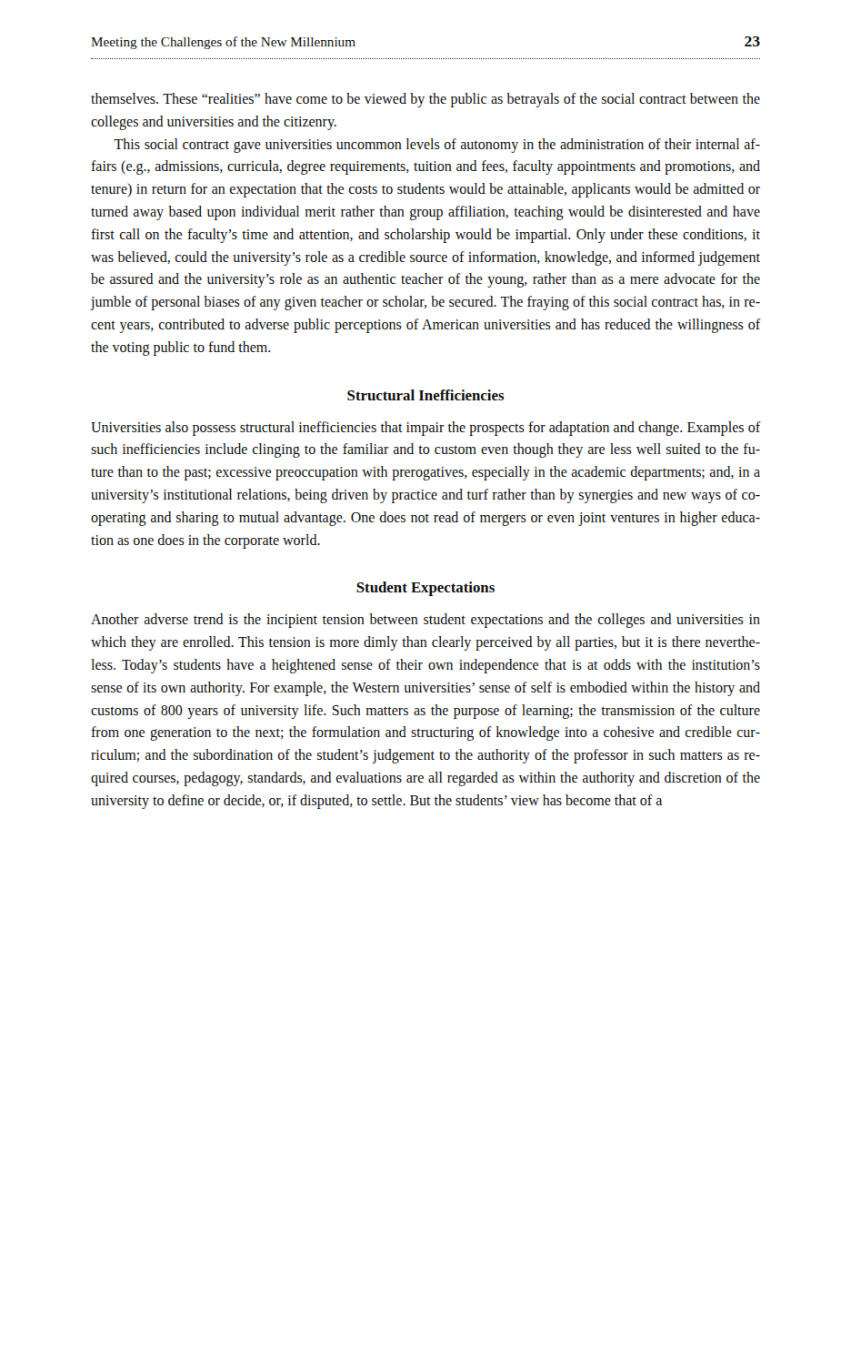Meeting the Challenges of the New Millennium 23
themselves. These “realities” have come to be viewed by the public as betrayals of the social contract between the colleges and universities and the citizenry.
This social contract gave universities uncommon levels of autonomy in the administration of their internal affairs (e.g., admissions, curricula, degree requirements, tuition and fees, faculty appointments and promotions, and tenure) in return for an expectation that the costs to students would be attainable, applicants would be admitted or turned away based upon individual merit rather than group affiliation, teaching would be disinterested and have first call on the faculty’s time and attention, and scholarship would be impartial. Only under these conditions, it was believed, could the university’s role as a credible source of information, knowledge, and informed judgement be assured and the university’s role as an authentic teacher of the young, rather than as a mere advocate for the jumble of personal biases of any given teacher or scholar, be secured. The fraying of this social contract has, in recent years, contributed to adverse public perceptions of American universities and has reduced the willingness of the voting public to fund them.
Structural Inefficiencies
Universities also possess structural inefficiencies that impair the prospects for adaptation and change. Examples of such inefficiencies include clinging to the familiar and to custom even though they are less well suited to the future than to the past; excessive preoccupation with prerogatives, especially in the academic departments; and, in a university’s institutional relations, being driven by practice and turf rather than by synergies and new ways of cooperating and sharing to mutual advantage. One does not read of mergers or even joint ventures in higher education as one does in the corporate world.
Student Expectations
Another adverse trend is the incipient tension between student expectations and the colleges and universities in which they are enrolled. This tension is more dimly than clearly perceived by all parties, but it is there nevertheless. Today’s students have a heightened sense of their own independence that is at odds with the institution’s sense of its own authority. For example, the Western universities’ sense of self is embodied within the history and customs of 800 years of university life. Such matters as the purpose of learning; the transmission of the culture from one generation to the next; the formulation and structuring of knowledge into a cohesive and credible curriculum; and the subordination of the student’s judgement to the authority of the professor in such matters as required courses, pedagogy, standards, and evaluations are all regarded as within the authority and discretion of the university to define or decide, or, if disputed, to settle. But the students’ view has become that of a